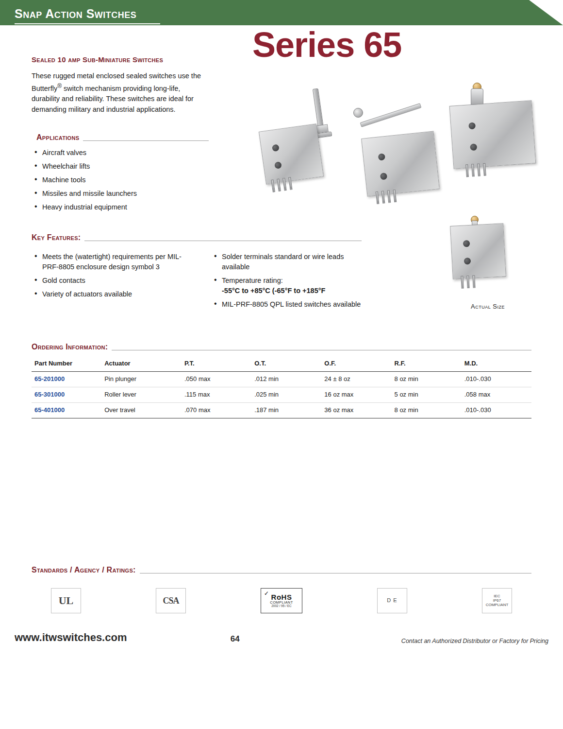Snap Action Switches
Series 65
Actual Size
Sealed 10 amp Sub-Miniature Switches
These rugged metal enclosed sealed switches use the Butterfly® switch mechanism providing long-life, durability and reliability. These switches are ideal for demanding military and industrial applications.
Applications
Aircraft valves
Wheelchair lifts
Machine tools
Missiles and missile launchers
Heavy industrial equipment
Key Features:
Meets the (watertight) requirements per MIL-PRF-8805 enclosure design symbol 3
Gold contacts
Variety of actuators available
Solder terminals standard or wire leads available
Temperature rating:
-55°C to +85°C (-65°F to +185°F
MIL-PRF-8805 QPL listed switches available
Ordering Information:
| Part Number | Actuator | P.T. | O.T. | O.F. | R.F. | M.D. |
| --- | --- | --- | --- | --- | --- | --- |
| 65-201000 | Pin plunger | .050 max | .012 min | 24 ± 8 oz | 8 oz min | .010-.030 |
| 65-301000 | Roller lever | .115 max | .025 min | 16 oz max | 5 oz min | .058 max |
| 65-401000 | Over travel | .070 max | .187 min | 36 oz max | 8 oz min | .010-.030 |
Standards / Agency / Ratings:
UL
CSA
✓ RoHS COMPLIANT 2002 / 95 / EC
D E
IEC
IP67
COMPLIANT
www.itwswitches.com
64
Contact an Authorized Distributor or Factory for Pricing